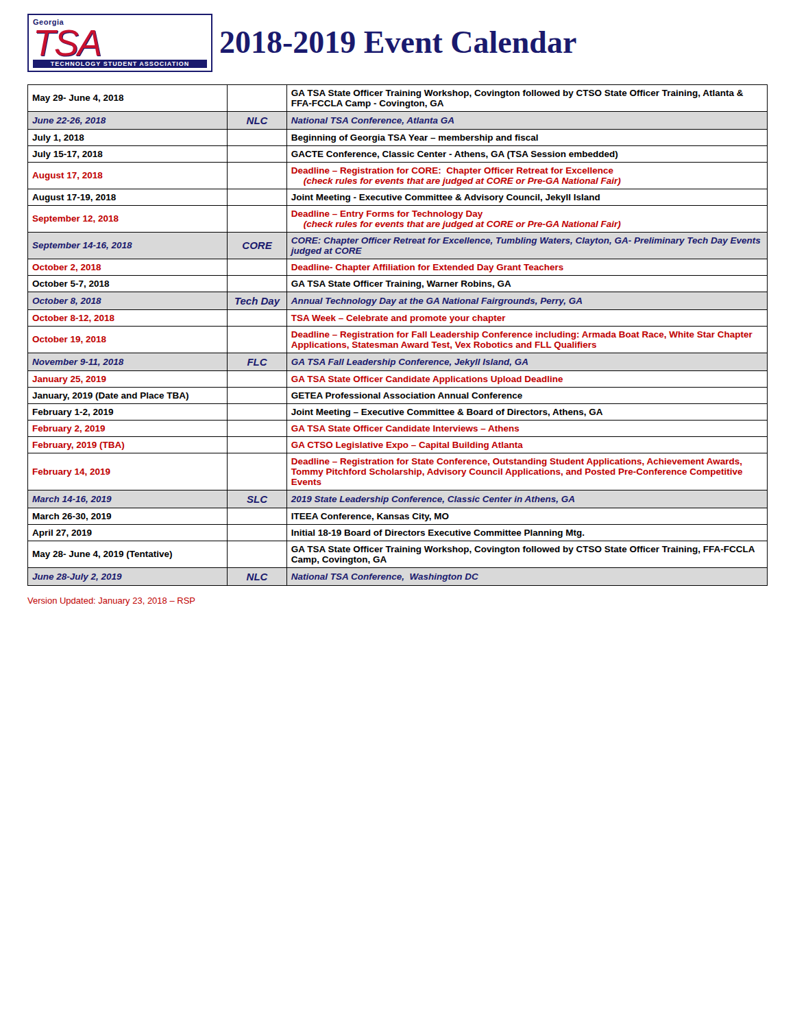Georgia
TSA
TECHNOLOGY STUDENT ASSOCIATION
2018-2019 Event Calendar
| May 29- June 4, 2018 | | GA TSA State Officer Training Workshop, Covington followed by CTSO State Officer Training, Atlanta & FFA-FCCLA Camp - Covington, GA |
| June 22-26, 2018 | NLC | National TSA Conference, Atlanta GA |
| July 1, 2018 | | Beginning of Georgia TSA Year – membership and fiscal |
| July 15-17, 2018 | | GACTE Conference, Classic Center - Athens, GA (TSA Session embedded) |
| August 17, 2018 | | Deadline – Registration for CORE: Chapter Officer Retreat for Excellence (check rules for events that are judged at CORE or Pre-GA National Fair) |
| August 17-19, 2018 | | Joint Meeting - Executive Committee & Advisory Council, Jekyll Island |
| September 12, 2018 | | Deadline – Entry Forms for Technology Day (check rules for events that are judged at CORE or Pre-GA National Fair) |
| September 14-16, 2018 | CORE | CORE: Chapter Officer Retreat for Excellence, Tumbling Waters, Clayton, GA- Preliminary Tech Day Events judged at CORE |
| October 2, 2018 | | Deadline- Chapter Affiliation for Extended Day Grant Teachers |
| October 5-7, 2018 | | GA TSA State Officer Training, Warner Robins, GA |
| October 8, 2018 | Tech Day | Annual Technology Day at the GA National Fairgrounds, Perry, GA |
| October 8-12, 2018 | | TSA Week – Celebrate and promote your chapter |
| October 19, 2018 | | Deadline – Registration for Fall Leadership Conference including: Armada Boat Race, White Star Chapter Applications, Statesman Award Test, Vex Robotics and FLL Qualifiers |
| November 9-11, 2018 | FLC | GA TSA Fall Leadership Conference, Jekyll Island, GA |
| January 25, 2019 | | GA TSA State Officer Candidate Applications Upload Deadline |
| January, 2019 (Date and Place TBA) | | GETEA Professional Association Annual Conference |
| February 1-2, 2019 | | Joint Meeting – Executive Committee & Board of Directors, Athens, GA |
| February 2, 2019 | | GA TSA State Officer Candidate Interviews – Athens |
| February, 2019 (TBA) | | GA CTSO Legislative Expo – Capital Building Atlanta |
| February 14, 2019 | | Deadline – Registration for State Conference, Outstanding Student Applications, Achievement Awards, Tommy Pitchford Scholarship, Advisory Council Applications, and Posted Pre-Conference Competitive Events |
| March 14-16, 2019 | SLC | 2019 State Leadership Conference, Classic Center in Athens, GA |
| March 26-30, 2019 | | ITEEA Conference, Kansas City, MO |
| April 27, 2019 | | Initial 18-19 Board of Directors Executive Committee Planning Mtg. |
| May 28- June 4, 2019 (Tentative) | | GA TSA State Officer Training Workshop, Covington followed by CTSO State Officer Training, FFA-FCCLA Camp, Covington, GA |
| June 28-July 2, 2019 | NLC | National TSA Conference, Washington DC |
Version Updated: January 23, 2018 – RSP